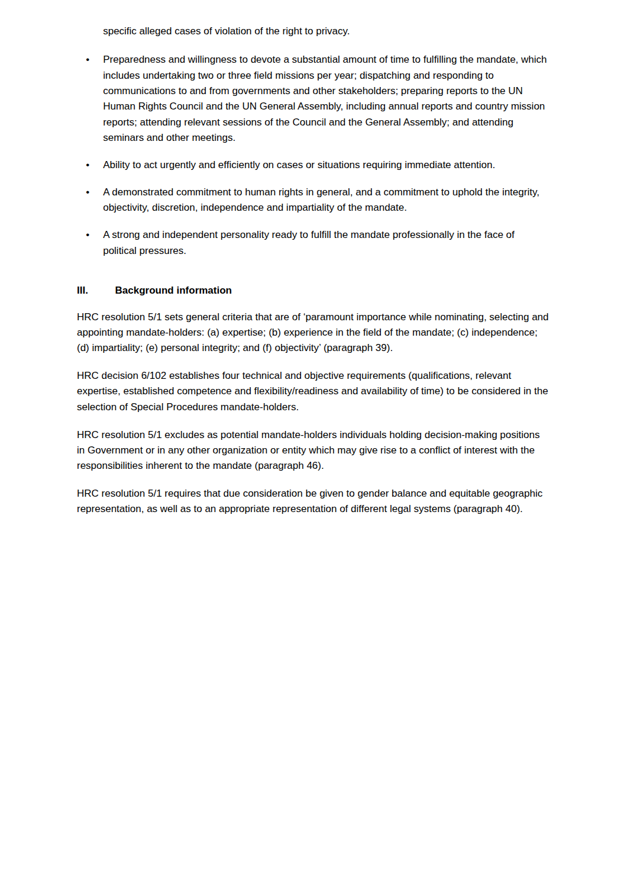specific alleged cases of violation of the right to privacy.
Preparedness and willingness to devote a substantial amount of time to fulfilling the mandate, which includes undertaking two or three field missions per year; dispatching and responding to communications to and from governments and other stakeholders; preparing reports to the UN Human Rights Council and the UN General Assembly, including annual reports and country mission reports; attending relevant sessions of the Council and the General Assembly; and attending seminars and other meetings.
Ability to act urgently and efficiently on cases or situations requiring immediate attention.
A demonstrated commitment to human rights in general, and a commitment to uphold the integrity, objectivity, discretion, independence and impartiality of the mandate.
A strong and independent personality ready to fulfill the mandate professionally in the face of political pressures.
III. Background information
HRC resolution 5/1 sets general criteria that are of ‘paramount importance while nominating, selecting and appointing mandate-holders: (a) expertise; (b) experience in the field of the mandate; (c) independence; (d) impartiality; (e) personal integrity; and (f) objectivity’ (paragraph 39).
HRC decision 6/102 establishes four technical and objective requirements (qualifications, relevant expertise, established competence and flexibility/readiness and availability of time) to be considered in the selection of Special Procedures mandate-holders.
HRC resolution 5/1 excludes as potential mandate-holders individuals holding decision-making positions in Government or in any other organization or entity which may give rise to a conflict of interest with the responsibilities inherent to the mandate (paragraph 46).
HRC resolution 5/1 requires that due consideration be given to gender balance and equitable geographic representation, as well as to an appropriate representation of different legal systems (paragraph 40).